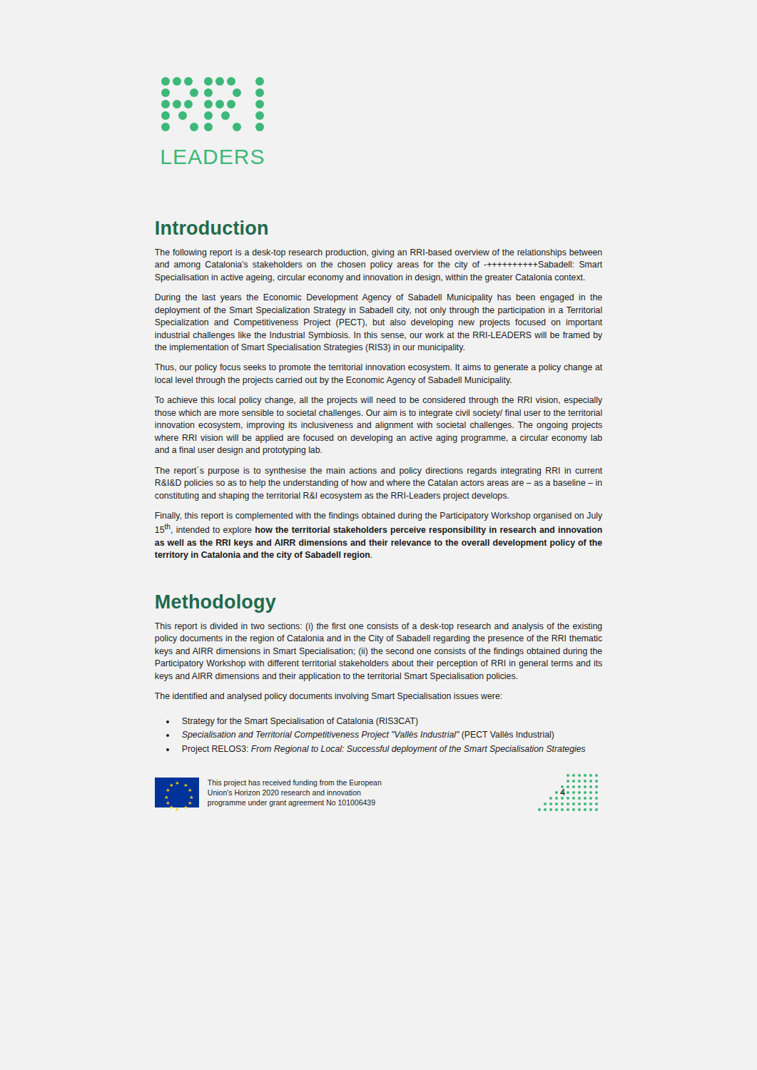LEADERS
Introduction
The following report is a desk-top research production, giving an RRI-based overview of the relationships between and among Catalonia's stakeholders on the chosen policy areas for the city of -++++++++++Sabadell: Smart Specialisation in active ageing, circular economy and innovation in design, within the greater Catalonia context.
During the last years the Economic Development Agency of Sabadell Municipality has been engaged in the deployment of the Smart Specialization Strategy in Sabadell city, not only through the participation in a Territorial Specialization and Competitiveness Project (PECT), but also developing new projects focused on important industrial challenges like the Industrial Symbiosis. In this sense, our work at the RRI-LEADERS will be framed by the implementation of Smart Specialisation Strategies (RIS3) in our municipality.
Thus, our policy focus seeks to promote the territorial innovation ecosystem. It aims to generate a policy change at local level through the projects carried out by the Economic Agency of Sabadell Municipality.
To achieve this local policy change, all the projects will need to be considered through the RRI vision, especially those which are more sensible to societal challenges. Our aim is to integrate civil society/ final user to the territorial innovation ecosystem, improving its inclusiveness and alignment with societal challenges. The ongoing projects where RRI vision will be applied are focused on developing an active aging programme, a circular economy lab and a final user design and prototyping lab.
The report´s purpose is to synthesise the main actions and policy directions regards integrating RRI in current R&I&D policies so as to help the understanding of how and where the Catalan actors areas are – as a baseline – in constituting and shaping the territorial R&I ecosystem as the RRI-Leaders project develops.
Finally, this report is complemented with the findings obtained during the Participatory Workshop organised on July 15th, intended to explore how the territorial stakeholders perceive responsibility in research and innovation as well as the RRI keys and AIRR dimensions and their relevance to the overall development policy of the territory in Catalonia and the city of Sabadell region.
Methodology
This report is divided in two sections: (i) the first one consists of a desk-top research and analysis of the existing policy documents in the region of Catalonia and in the City of Sabadell regarding the presence of the RRI thematic keys and AIRR dimensions in Smart Specialisation; (ii) the second one consists of the findings obtained during the Participatory Workshop with different territorial stakeholders about their perception of RRI in general terms and its keys and AIRR dimensions and their application to the territorial Smart Specialisation policies.
The identified and analysed policy documents involving Smart Specialisation issues were:
Strategy for the Smart Specialisation of Catalonia (RIS3CAT)
Specialisation and Territorial Competitiveness Project "Vallès Industrial" (PECT Vallès Industrial)
Project RELOS3: From Regional to Local: Successful deployment of the Smart Specialisation Strategies
★ ★ ★ ★ ★ ★ ★ ★ ★ ★ ★ ★
This project has received funding from the European
Union's Horizon 2020 research and innovation
programme under grant agreement No 101006439
4